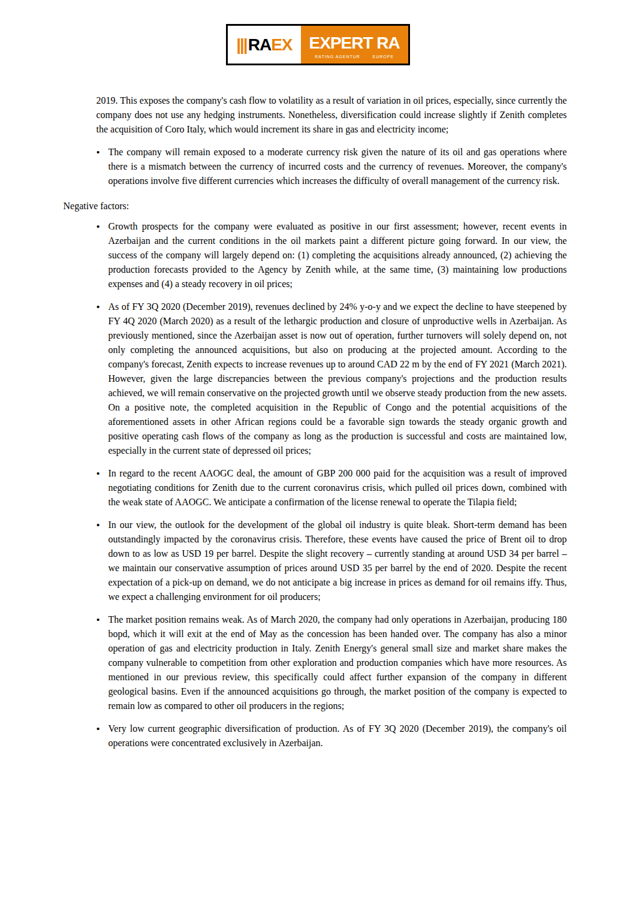|||RAEX EXPERT RA RATING AGENTUR EUROPE
2019. This exposes the company's cash flow to volatility as a result of variation in oil prices, especially, since currently the company does not use any hedging instruments. Nonetheless, diversification could increase slightly if Zenith completes the acquisition of Coro Italy, which would increment its share in gas and electricity income;
The company will remain exposed to a moderate currency risk given the nature of its oil and gas operations where there is a mismatch between the currency of incurred costs and the currency of revenues. Moreover, the company's operations involve five different currencies which increases the difficulty of overall management of the currency risk.
Negative factors:
Growth prospects for the company were evaluated as positive in our first assessment; however, recent events in Azerbaijan and the current conditions in the oil markets paint a different picture going forward. In our view, the success of the company will largely depend on: (1) completing the acquisitions already announced, (2) achieving the production forecasts provided to the Agency by Zenith while, at the same time, (3) maintaining low productions expenses and (4) a steady recovery in oil prices;
As of FY 3Q 2020 (December 2019), revenues declined by 24% y-o-y and we expect the decline to have steepened by FY 4Q 2020 (March 2020) as a result of the lethargic production and closure of unproductive wells in Azerbaijan. As previously mentioned, since the Azerbaijan asset is now out of operation, further turnovers will solely depend on, not only completing the announced acquisitions, but also on producing at the projected amount. According to the company's forecast, Zenith expects to increase revenues up to around CAD 22 m by the end of FY 2021 (March 2021). However, given the large discrepancies between the previous company's projections and the production results achieved, we will remain conservative on the projected growth until we observe steady production from the new assets. On a positive note, the completed acquisition in the Republic of Congo and the potential acquisitions of the aforementioned assets in other African regions could be a favorable sign towards the steady organic growth and positive operating cash flows of the company as long as the production is successful and costs are maintained low, especially in the current state of depressed oil prices;
In regard to the recent AAOGC deal, the amount of GBP 200 000 paid for the acquisition was a result of improved negotiating conditions for Zenith due to the current coronavirus crisis, which pulled oil prices down, combined with the weak state of AAOGC. We anticipate a confirmation of the license renewal to operate the Tilapia field;
In our view, the outlook for the development of the global oil industry is quite bleak. Short-term demand has been outstandingly impacted by the coronavirus crisis. Therefore, these events have caused the price of Brent oil to drop down to as low as USD 19 per barrel. Despite the slight recovery – currently standing at around USD 34 per barrel – we maintain our conservative assumption of prices around USD 35 per barrel by the end of 2020. Despite the recent expectation of a pick-up on demand, we do not anticipate a big increase in prices as demand for oil remains iffy. Thus, we expect a challenging environment for oil producers;
The market position remains weak. As of March 2020, the company had only operations in Azerbaijan, producing 180 bopd, which it will exit at the end of May as the concession has been handed over. The company has also a minor operation of gas and electricity production in Italy. Zenith Energy's general small size and market share makes the company vulnerable to competition from other exploration and production companies which have more resources. As mentioned in our previous review, this specifically could affect further expansion of the company in different geological basins. Even if the announced acquisitions go through, the market position of the company is expected to remain low as compared to other oil producers in the regions;
Very low current geographic diversification of production. As of FY 3Q 2020 (December 2019), the company's oil operations were concentrated exclusively in Azerbaijan.